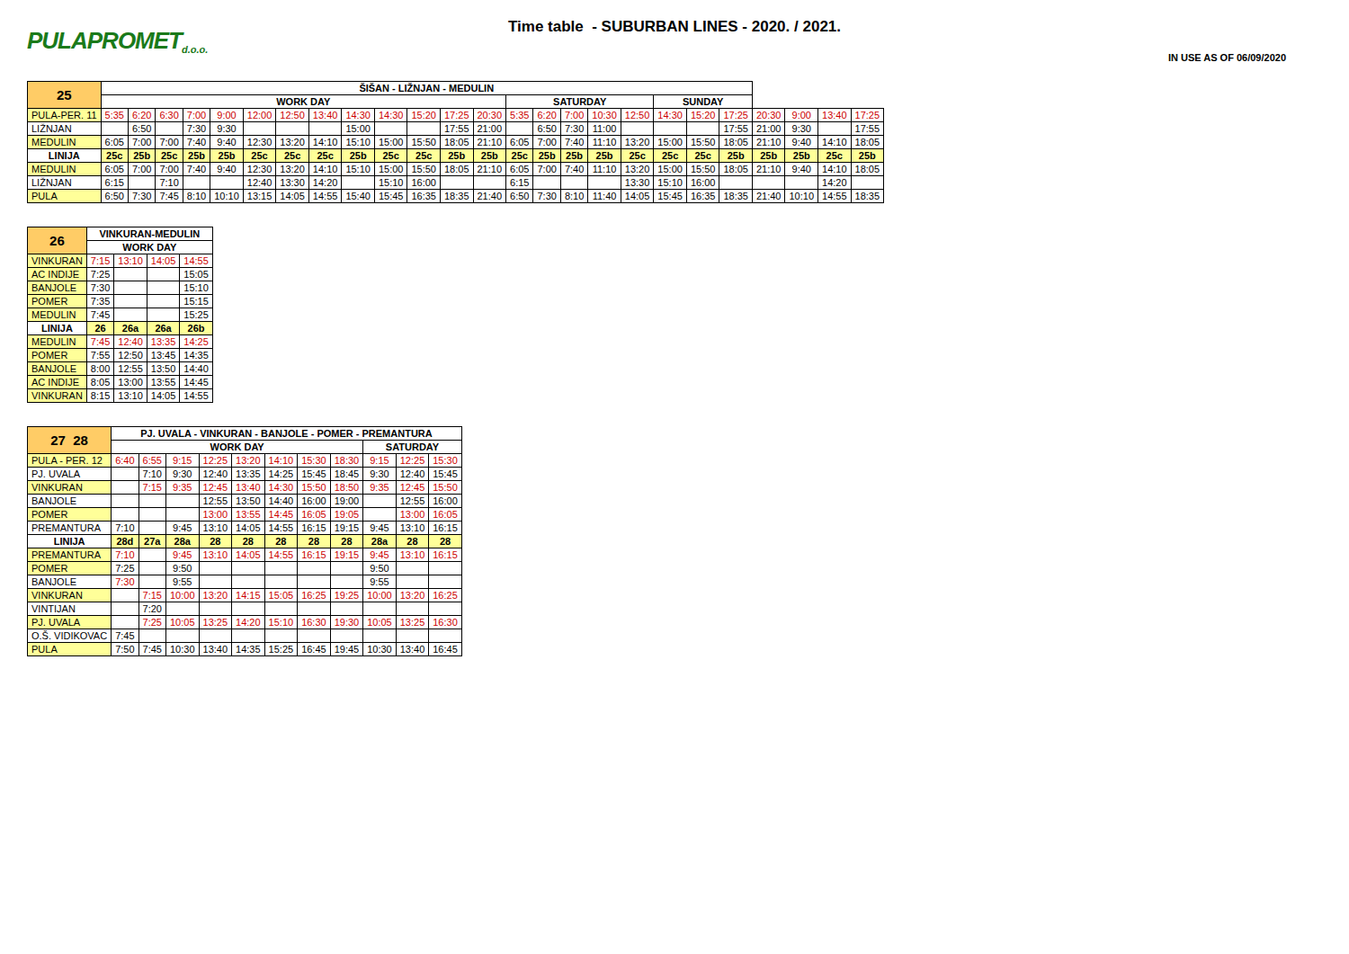PULAPROMETd.o.o.
Time table - SUBURBAN LINES - 2020. / 2021.
IN USE AS OF 06/09/2020
| 25 | ŠIŠAN - LIŽNJAN - MEDULIN |
| WORK DAY | SATURDAY | SUNDAY |
| PULA-PER. 11 | 5:35 | 6:20 | 6:30 | 7:00 | 9:00 | 12:00 | 12:50 | 13:40 | 14:30 | 14:30 | 15:20 | 17:25 | 20:30 | 5:35 | 6:20 | 7:00 | 10:30 | 12:50 | 14:30 | 15:20 | 17:25 | 20:30 | 9:00 | 13:40 | 17:25 |
| LIŽNJAN | | 6:50 | | 7:30 | 9:30 | | | | 15:00 | | | 17:55 | 21:00 | | 6:50 | 7:30 | 11:00 | | | | 17:55 | 21:00 | 9:30 | | 17:55 |
| MEDULIN | 6:05 | 7:00 | 7:00 | 7:40 | 9:40 | 12:30 | 13:20 | 14:10 | 15:10 | 15:00 | 15:50 | 18:05 | 21:10 | 6:05 | 7:00 | 7:40 | 11:10 | 13:20 | 15:00 | 15:50 | 18:05 | 21:10 | 9:40 | 14:10 | 18:05 |
| LINIJA | 25c | 25b | 25c | 25b | 25b | 25c | 25c | 25c | 25b | 25c | 25c | 25b | 25b | 25c | 25b | 25b | 25b | 25c | 25c | 25c | 25b | 25b | 25b | 25c | 25b |
| MEDULIN | 6:05 | 7:00 | 7:00 | 7:40 | 9:40 | 12:30 | 13:20 | 14:10 | 15:10 | 15:00 | 15:50 | 18:05 | 21:10 | 6:05 | 7:00 | 7:40 | 11:10 | 13:20 | 15:00 | 15:50 | 18:05 | 21:10 | 9:40 | 14:10 | 18:05 |
| LIŽNJAN | 6:15 | | 7:10 | | | 12:40 | 13:30 | 14:20 | | 15:10 | 16:00 | | | 6:15 | | | | 13:30 | 15:10 | 16:00 | | | | 14:20 | |
| PULA | 6:50 | 7:30 | 7:45 | 8:10 | 10:10 | 13:15 | 14:05 | 14:55 | 15:40 | 15:45 | 16:35 | 18:35 | 21:40 | 6:50 | 7:30 | 8:10 | 11:40 | 14:05 | 15:45 | 16:35 | 18:35 | 21:40 | 10:10 | 14:55 | 18:35 |
| 26 | VINKURAN-MEDULIN |
| WORK DAY |
| VINKURAN | 7:15 | 13:10 | 14:05 | 14:55 |
| AC INDIJE | 7:25 | | | 15:05 |
| BANJOLE | 7:30 | | | 15:10 |
| POMER | 7:35 | | | 15:15 |
| MEDULIN | 7:45 | | | 15:25 |
| LINIJA | 26 | 26a | 26a | 26b |
| MEDULIN | 7:45 | 12:40 | 13:35 | 14:25 |
| POMER | 7:55 | 12:50 | 13:45 | 14:35 |
| BANJOLE | 8:00 | 12:55 | 13:50 | 14:40 |
| AC INDIJE | 8:05 | 13:00 | 13:55 | 14:45 |
| VINKURAN | 8:15 | 13:10 | 14:05 | 14:55 |
| 27 28 | PJ. UVALA - VINKURAN - BANJOLE - POMER - PREMANTURA |
| WORK DAY | SATURDAY |
| PULA - PER. 12 | 6:40 | 6:55 | 9:15 | 12:25 | 13:20 | 14:10 | 15:30 | 18:30 | 9:15 | 12:25 | 15:30 |
| PJ. UVALA | | 7:10 | 9:30 | 12:40 | 13:35 | 14:25 | 15:45 | 18:45 | 9:30 | 12:40 | 15:45 |
| VINKURAN | | 7:15 | 9:35 | 12:45 | 13:40 | 14:30 | 15:50 | 18:50 | 9:35 | 12:45 | 15:50 |
| BANJOLE | | | | 12:55 | 13:50 | 14:40 | 16:00 | 19:00 | | 12:55 | 16:00 |
| POMER | | | | 13:00 | 13:55 | 14:45 | 16:05 | 19:05 | | 13:00 | 16:05 |
| PREMANTURA | 7:10 | | 9:45 | 13:10 | 14:05 | 14:55 | 16:15 | 19:15 | 9:45 | 13:10 | 16:15 |
| LINIJA | 28d | 27a | 28a | 28 | 28 | 28 | 28 | 28 | 28a | 28 | 28 |
| PREMANTURA | 7:10 | | 9:45 | 13:10 | 14:05 | 14:55 | 16:15 | 19:15 | 9:45 | 13:10 | 16:15 |
| POMER | 7:25 | | 9:50 | | | | | | 9:50 | | |
| BANJOLE | 7:30 | | 9:55 | | | | | | 9:55 | | |
| VINKURAN | | 7:15 | 10:00 | 13:20 | 14:15 | 15:05 | 16:25 | 19:25 | 10:00 | 13:20 | 16:25 |
| VINTIJAN | | 7:20 | | | | | | | | | |
| PJ. UVALA | | 7:25 | 10:05 | 13:25 | 14:20 | 15:10 | 16:30 | 19:30 | 10:05 | 13:25 | 16:30 |
| O.Š. VIDIKOVAC | 7:45 | | | | | | | | | | |
| PULA | 7:50 | 7:45 | 10:30 | 13:40 | 14:35 | 15:25 | 16:45 | 19:45 | 10:30 | 13:40 | 16:45 |